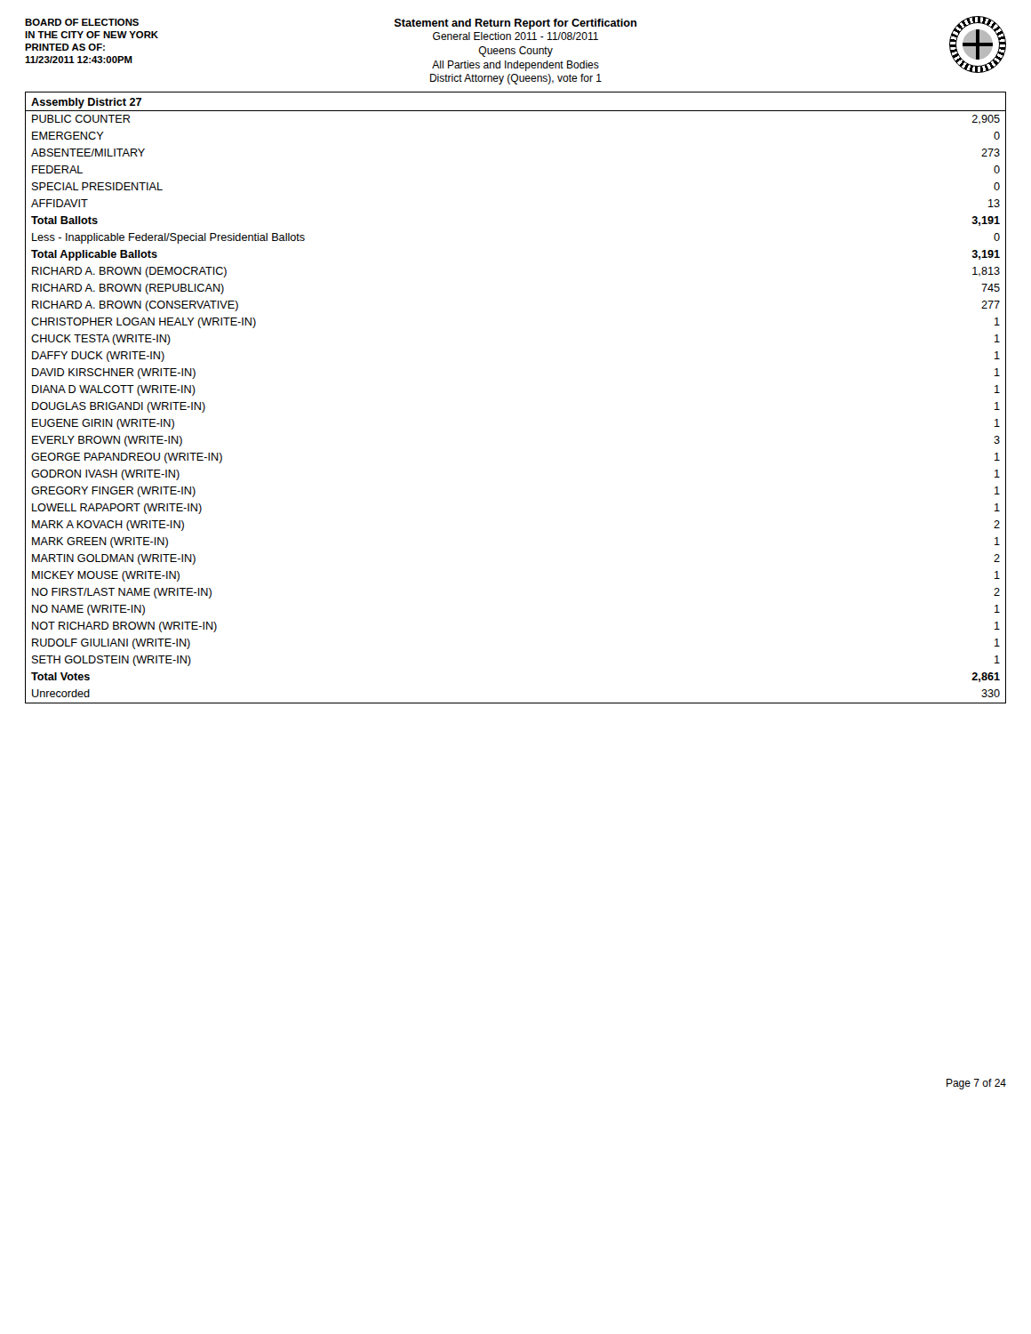BOARD OF ELECTIONS
IN THE CITY OF NEW YORK
PRINTED AS OF:
11/23/2011 12:43:00PM
Statement and Return Report for Certification
General Election 2011 - 11/08/2011
Queens County
All Parties and Independent Bodies
District Attorney (Queens), vote for 1
Assembly District 27
| PUBLIC COUNTER | 2,905 |
| EMERGENCY | 0 |
| ABSENTEE/MILITARY | 273 |
| FEDERAL | 0 |
| SPECIAL PRESIDENTIAL | 0 |
| AFFIDAVIT | 13 |
| Total Ballots | 3,191 |
| Less - Inapplicable Federal/Special Presidential Ballots | 0 |
| Total Applicable Ballots | 3,191 |
| RICHARD A. BROWN (DEMOCRATIC) | 1,813 |
| RICHARD A. BROWN (REPUBLICAN) | 745 |
| RICHARD A. BROWN (CONSERVATIVE) | 277 |
| CHRISTOPHER LOGAN HEALY (WRITE-IN) | 1 |
| CHUCK TESTA (WRITE-IN) | 1 |
| DAFFY DUCK (WRITE-IN) | 1 |
| DAVID KIRSCHNER (WRITE-IN) | 1 |
| DIANA D WALCOTT (WRITE-IN) | 1 |
| DOUGLAS BRIGANDI (WRITE-IN) | 1 |
| EUGENE GIRIN (WRITE-IN) | 1 |
| EVERLY BROWN (WRITE-IN) | 3 |
| GEORGE PAPANDREOU (WRITE-IN) | 1 |
| GODRON IVASH (WRITE-IN) | 1 |
| GREGORY FINGER (WRITE-IN) | 1 |
| LOWELL RAPAPORT (WRITE-IN) | 1 |
| MARK A KOVACH (WRITE-IN) | 2 |
| MARK GREEN (WRITE-IN) | 1 |
| MARTIN GOLDMAN (WRITE-IN) | 2 |
| MICKEY MOUSE (WRITE-IN) | 1 |
| NO FIRST/LAST NAME (WRITE-IN) | 2 |
| NO NAME (WRITE-IN) | 1 |
| NOT RICHARD BROWN (WRITE-IN) | 1 |
| RUDOLF GIULIANI (WRITE-IN) | 1 |
| SETH GOLDSTEIN (WRITE-IN) | 1 |
| Total Votes | 2,861 |
| Unrecorded | 330 |
Page 7 of 24